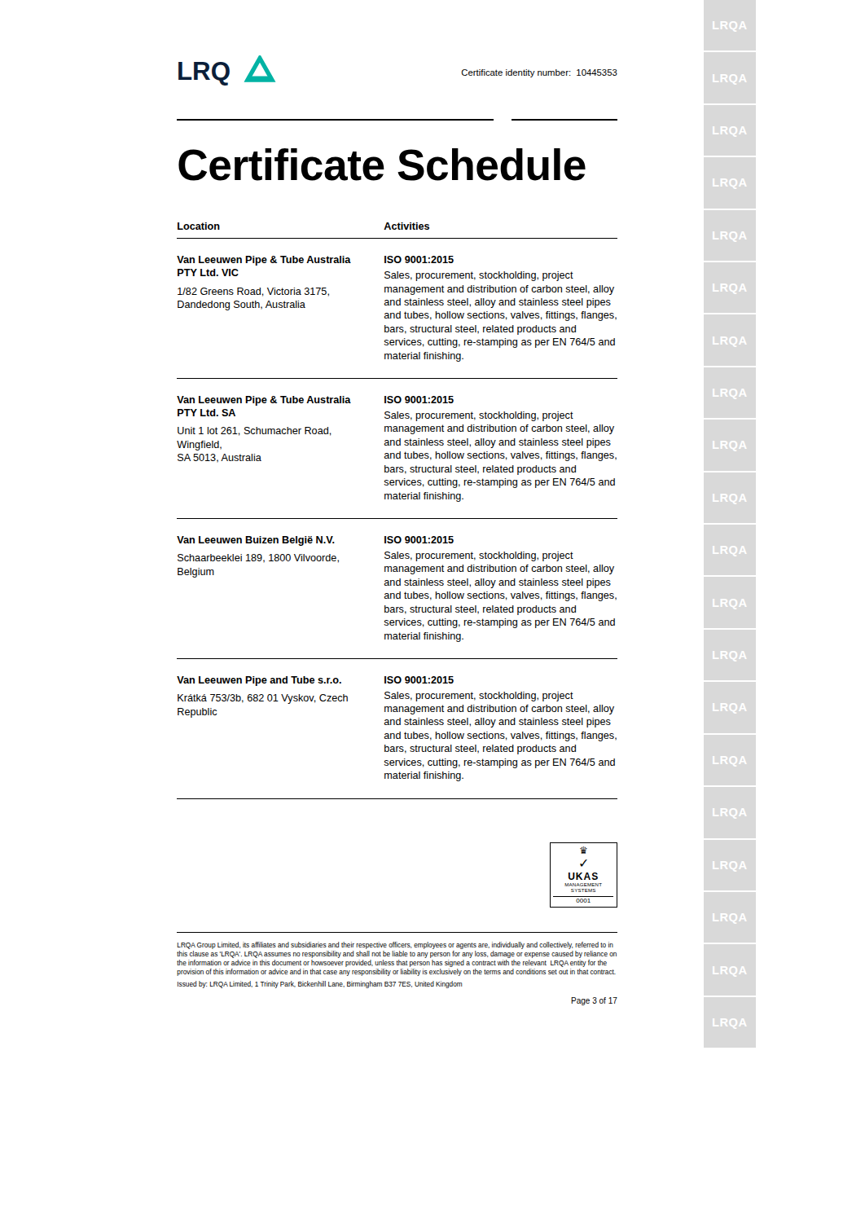LRQA
LRQA
LRQA
LRQA
LRQA
LRQA
LRQA
LRQA
LRQA
LRQA
LRQA
LRQA
LRQA
LRQA
LRQA
LRQA
LRQA
LRQA
LRQA
LRQA
LRQ
Certificate identity number: 10445353
Certificate Schedule
| Location | Activities |
| --- | --- |
| Van Leeuwen Pipe & Tube Australia PTY Ltd. VIC 1/82 Greens Road, Victoria 3175, Dandedong South, Australia | ISO 9001:2015 Sales, procurement, stockholding, project management and distribution of carbon steel, alloy and stainless steel, alloy and stainless steel pipes and tubes, hollow sections, valves, fittings, flanges, bars, structural steel, related products and services, cutting, re-stamping as per EN 764/5 and material finishing. |
| Van Leeuwen Pipe & Tube Australia PTY Ltd. SA Unit 1 lot 261, Schumacher Road, Wingfield, SA 5013, Australia | ISO 9001:2015 Sales, procurement, stockholding, project management and distribution of carbon steel, alloy and stainless steel, alloy and stainless steel pipes and tubes, hollow sections, valves, fittings, flanges, bars, structural steel, related products and services, cutting, re-stamping as per EN 764/5 and material finishing. |
| Van Leeuwen Buizen België N.V. Schaarbeeklei 189, 1800 Vilvoorde, Belgium | ISO 9001:2015 Sales, procurement, stockholding, project management and distribution of carbon steel, alloy and stainless steel, alloy and stainless steel pipes and tubes, hollow sections, valves, fittings, flanges, bars, structural steel, related products and services, cutting, re-stamping as per EN 764/5 and material finishing. |
| Van Leeuwen Pipe and Tube s.r.o. Krátká 753/3b, 682 01 Vyskov, Czech Republic | ISO 9001:2015 Sales, procurement, stockholding, project management and distribution of carbon steel, alloy and stainless steel, alloy and stainless steel pipes and tubes, hollow sections, valves, fittings, flanges, bars, structural steel, related products and services, cutting, re-stamping as per EN 764/5 and material finishing. |
♛
✓
UKAS
MANAGEMENT
SYSTEMS
0001
LRQA Group Limited, its affiliates and subsidiaries and their respective officers, employees or agents are, individually and collectively, referred to in this clause as 'LRQA'. LRQA assumes no responsibility and shall not be liable to any person for any loss, damage or expense caused by reliance on the information or advice in this document or howsoever provided, unless that person has signed a contract with the relevant LRQA entity for the provision of this information or advice and in that case any responsibility or liability is exclusively on the terms and conditions set out in that contract.
Issued by: LRQA Limited, 1 Trinity Park, Bickenhill Lane, Birmingham B37 7ES, United Kingdom
Page 3 of 17